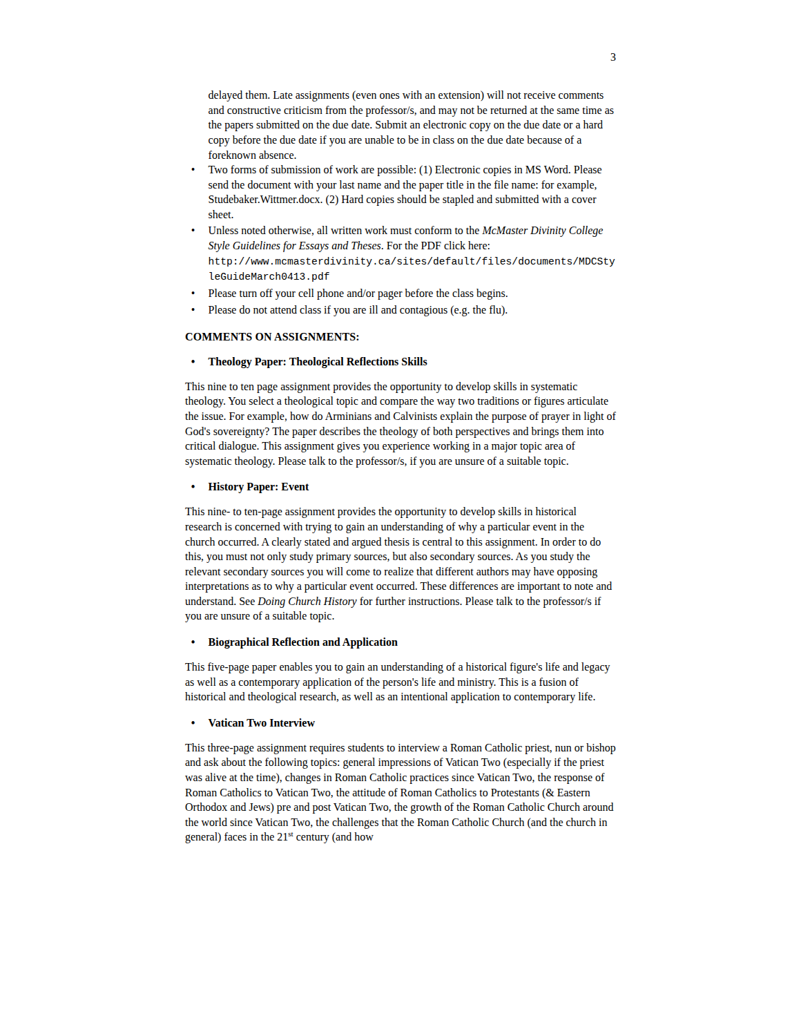3
delayed them. Late assignments (even ones with an extension) will not receive comments and constructive criticism from the professor/s, and may not be returned at the same time as the papers submitted on the due date. Submit an electronic copy on the due date or a hard copy before the due date if you are unable to be in class on the due date because of a foreknown absence.
Two forms of submission of work are possible: (1) Electronic copies in MS Word. Please send the document with your last name and the paper title in the file name: for example, Studebaker.Wittmer.docx. (2) Hard copies should be stapled and submitted with a cover sheet.
Unless noted otherwise, all written work must conform to the McMaster Divinity College Style Guidelines for Essays and Theses. For the PDF click here:
http://www.mcmasterdivinity.ca/sites/default/files/documents/MDCStyleGuideMarch0413.pdf
Please turn off your cell phone and/or pager before the class begins.
Please do not attend class if you are ill and contagious (e.g. the flu).
COMMENTS ON ASSIGNMENTS:
Theology Paper: Theological Reflections Skills
This nine to ten page assignment provides the opportunity to develop skills in systematic theology. You select a theological topic and compare the way two traditions or figures articulate the issue. For example, how do Arminians and Calvinists explain the purpose of prayer in light of God's sovereignty? The paper describes the theology of both perspectives and brings them into critical dialogue. This assignment gives you experience working in a major topic area of systematic theology. Please talk to the professor/s, if you are unsure of a suitable topic.
History Paper: Event
This nine- to ten-page assignment provides the opportunity to develop skills in historical research is concerned with trying to gain an understanding of why a particular event in the church occurred. A clearly stated and argued thesis is central to this assignment. In order to do this, you must not only study primary sources, but also secondary sources. As you study the relevant secondary sources you will come to realize that different authors may have opposing interpretations as to why a particular event occurred. These differences are important to note and understand. See Doing Church History for further instructions. Please talk to the professor/s if you are unsure of a suitable topic.
Biographical Reflection and Application
This five-page paper enables you to gain an understanding of a historical figure's life and legacy as well as a contemporary application of the person's life and ministry. This is a fusion of historical and theological research, as well as an intentional application to contemporary life.
Vatican Two Interview
This three-page assignment requires students to interview a Roman Catholic priest, nun or bishop and ask about the following topics: general impressions of Vatican Two (especially if the priest was alive at the time), changes in Roman Catholic practices since Vatican Two, the response of Roman Catholics to Vatican Two, the attitude of Roman Catholics to Protestants (& Eastern Orthodox and Jews) pre and post Vatican Two, the growth of the Roman Catholic Church around the world since Vatican Two, the challenges that the Roman Catholic Church (and the church in general) faces in the 21st century (and how